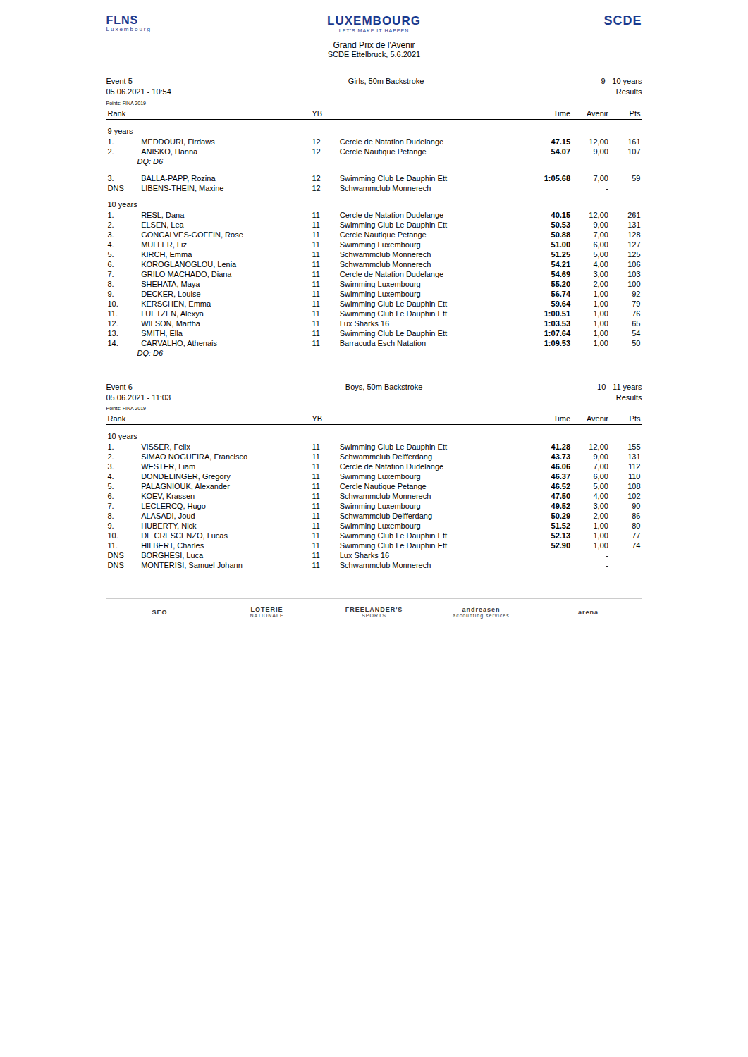FLNS
Luxembourg
LUXEMBOURG
LET'S MAKE IT HAPPEN
Grand Prix de l'Avenir
SCDE Ettelbruck, 5.6.2021
SCDE
Event 5
05.06.2021 - 10:54
Girls, 50m Backstroke
9 - 10 years
Results
Points: FINA 2019
| Rank | | YB | | Time | Avenir | Pts |
| --- | --- | --- | --- | --- | --- | --- |
| 9 years |
| 1. | MEDDOURI, Firdaws | 12 | Cercle de Natation Dudelange | 47.15 | 12,00 | 161 |
| 2. | ANISKO, Hanna | 12 | Cercle Nautique Petange | 54.07 | 9,00 | 107 |
| DQ: D6 |
| 3. | BALLA-PAPP, Rozina | 12 | Swimming Club Le Dauphin Ett | 1:05.68 | 7,00 | 59 |
| DNS | LIBENS-THEIN, Maxine | 12 | Schwammclub Monnerech | | - | |
| 10 years |
| 1. | RESL, Dana | 11 | Cercle de Natation Dudelange | 40.15 | 12,00 | 261 |
| 2. | ELSEN, Lea | 11 | Swimming Club Le Dauphin Ett | 50.53 | 9,00 | 131 |
| 3. | GONCALVES-GOFFIN, Rose | 11 | Cercle Nautique Petange | 50.88 | 7,00 | 128 |
| 4. | MULLER, Liz | 11 | Swimming Luxembourg | 51.00 | 6,00 | 127 |
| 5. | KIRCH, Emma | 11 | Schwammclub Monnerech | 51.25 | 5,00 | 125 |
| 6. | KOROGLANOGLOU, Lenia | 11 | Schwammclub Monnerech | 54.21 | 4,00 | 106 |
| 7. | GRILO MACHADO, Diana | 11 | Cercle de Natation Dudelange | 54.69 | 3,00 | 103 |
| 8. | SHEHATA, Maya | 11 | Swimming Luxembourg | 55.20 | 2,00 | 100 |
| 9. | DECKER, Louise | 11 | Swimming Luxembourg | 56.74 | 1,00 | 92 |
| 10. | KERSCHEN, Emma | 11 | Swimming Club Le Dauphin Ett | 59.64 | 1,00 | 79 |
| 11. | LUETZEN, Alexya | 11 | Swimming Club Le Dauphin Ett | 1:00.51 | 1,00 | 76 |
| 12. | WILSON, Martha | 11 | Lux Sharks 16 | 1:03.53 | 1,00 | 65 |
| 13. | SMITH, Ella | 11 | Swimming Club Le Dauphin Ett | 1:07.64 | 1,00 | 54 |
| 14. | CARVALHO, Athenais | 11 | Barracuda Esch Natation | 1:09.53 | 1,00 | 50 |
| DQ: D6 |
Event 6
05.06.2021 - 11:03
Boys, 50m Backstroke
10 - 11 years
Results
Points: FINA 2019
| Rank | | YB | | Time | Avenir | Pts |
| --- | --- | --- | --- | --- | --- | --- |
| 10 years |
| 1. | VISSER, Felix | 11 | Swimming Club Le Dauphin Ett | 41.28 | 12,00 | 155 |
| 2. | SIMAO NOGUEIRA, Francisco | 11 | Schwammclub Deifferdang | 43.73 | 9,00 | 131 |
| 3. | WESTER, Liam | 11 | Cercle de Natation Dudelange | 46.06 | 7,00 | 112 |
| 4. | DONDELINGER, Gregory | 11 | Swimming Luxembourg | 46.37 | 6,00 | 110 |
| 5. | PALAGNIOUK, Alexander | 11 | Cercle Nautique Petange | 46.52 | 5,00 | 108 |
| 6. | KOEV, Krassen | 11 | Schwammclub Monnerech | 47.50 | 4,00 | 102 |
| 7. | LECLERCQ, Hugo | 11 | Swimming Luxembourg | 49.52 | 3,00 | 90 |
| 8. | ALASADI, Joud | 11 | Schwammclub Deifferdang | 50.29 | 2,00 | 86 |
| 9. | HUBERTY, Nick | 11 | Swimming Luxembourg | 51.52 | 1,00 | 80 |
| 10. | DE CRESCENZO, Lucas | 11 | Swimming Club Le Dauphin Ett | 52.13 | 1,00 | 77 |
| 11. | HILBERT, Charles | 11 | Swimming Club Le Dauphin Ett | 52.90 | 1,00 | 74 |
| DNS | BORGHESI, Luca | 11 | Lux Sharks 16 | | - | |
| DNS | MONTERISI, Samuel Johann | 11 | Schwammclub Monnerech | | - | |
SEO
LOTERIE
NATIONALE
FREELANDER'S
SPORTS
andreasen
accounting services
arena